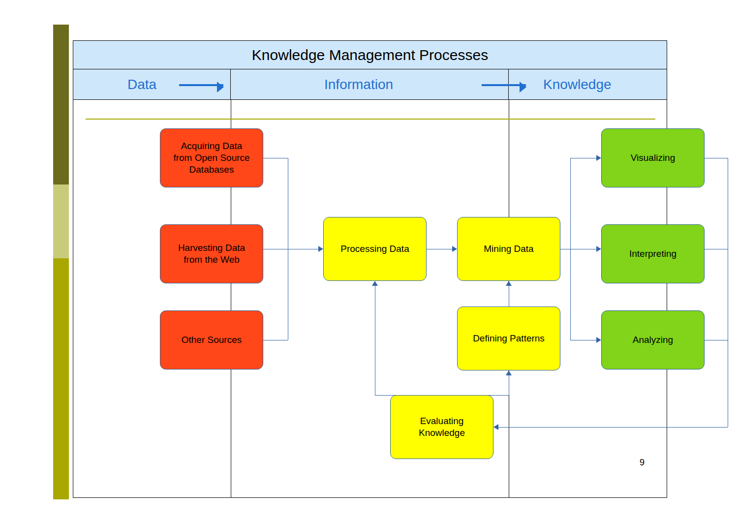Knowledge Management Processes
Data
Information
Knowledge
Acquiring Data
from Open Source
Databases
Harvesting Data
from the Web
Other Sources
Processing Data
Mining Data
Defining Patterns
Evaluating
Knowledge
Visualizing
Interpreting
Analyzing
9